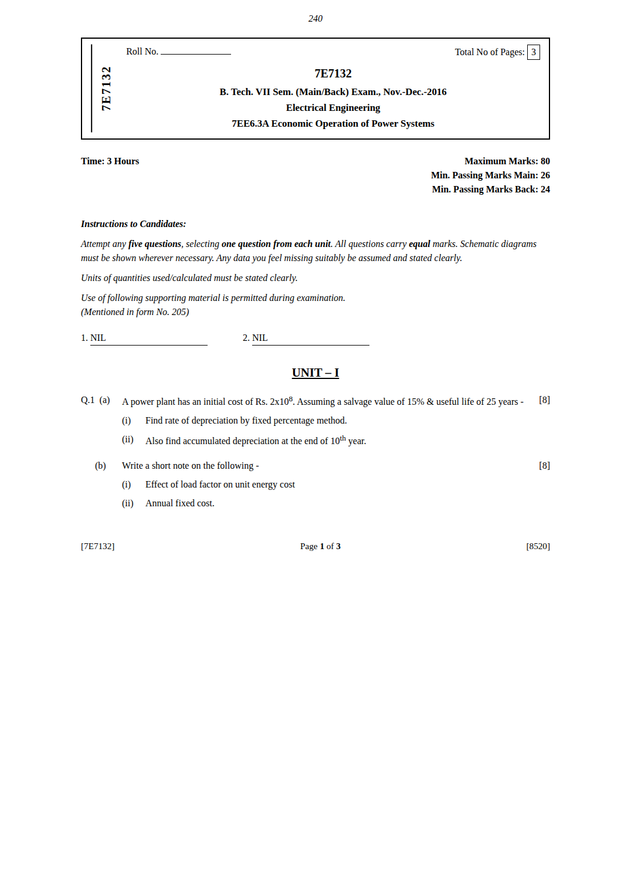240
7E7132
Roll No.
Total No of Pages: 3
7E7132
B. Tech. VII Sem. (Main/Back) Exam., Nov.-Dec.-2016
Electrical Engineering
7EE6.3A Economic Operation of Power Systems
Time: 3 Hours
Maximum Marks: 80
Min. Passing Marks Main: 26
Min. Passing Marks Back: 24
Instructions to Candidates:
Attempt any five questions, selecting one question from each unit. All questions carry equal marks. Schematic diagrams must be shown wherever necessary. Any data you feel missing suitably be assumed and stated clearly.
Units of quantities used/calculated must be stated clearly.
Use of following supporting material is permitted during examination.
(Mentioned in form No. 205)
1. NIL
2. NIL
UNIT – I
Q.1 (a)
A power plant has an initial cost of Rs. 2x108. Assuming a salvage value of 15% & useful life of 25 years -
[8]
(i) Find rate of depreciation by fixed percentage method.
(ii) Also find accumulated depreciation at the end of 10th year.
(b)
Write a short note on the following -
[8]
(i) Effect of load factor on unit energy cost
(ii) Annual fixed cost.
[7E7132]
Page 1 of 3
[8520]